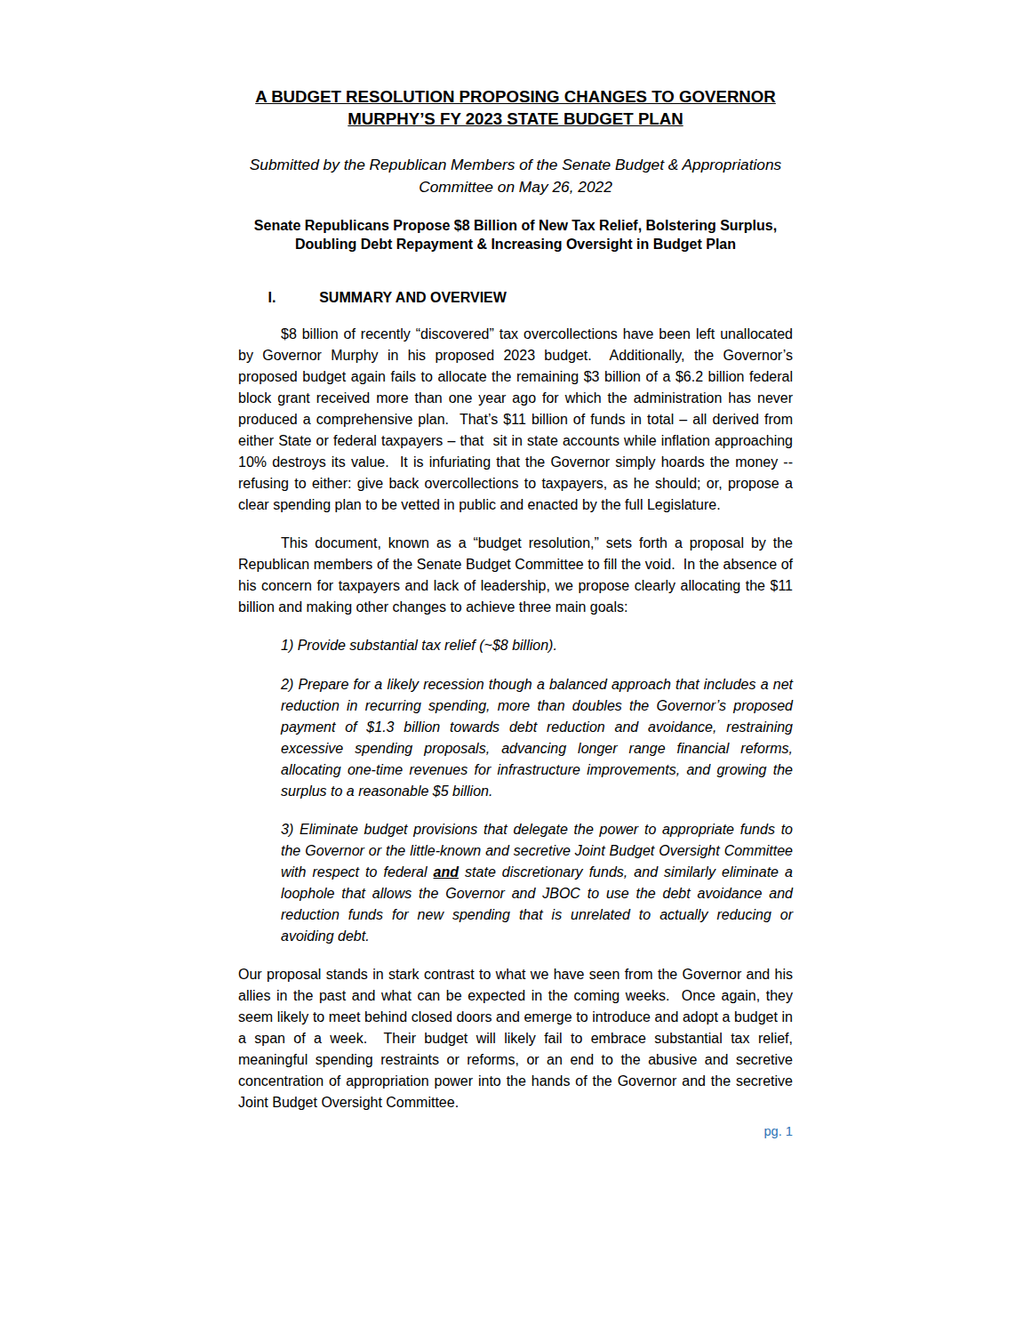A BUDGET RESOLUTION PROPOSING CHANGES TO GOVERNOR MURPHY’S FY 2023 STATE BUDGET PLAN
Submitted by the Republican Members of the Senate Budget & Appropriations Committee on May 26, 2022
Senate Republicans Propose $8 Billion of New Tax Relief, Bolstering Surplus, Doubling Debt Repayment & Increasing Oversight in Budget Plan
I. SUMMARY AND OVERVIEW
$8 billion of recently “discovered” tax overcollections have been left unallocated by Governor Murphy in his proposed 2023 budget. Additionally, the Governor’s proposed budget again fails to allocate the remaining $3 billion of a $6.2 billion federal block grant received more than one year ago for which the administration has never produced a comprehensive plan. That’s $11 billion of funds in total – all derived from either State or federal taxpayers – that sit in state accounts while inflation approaching 10% destroys its value. It is infuriating that the Governor simply hoards the money -- refusing to either: give back overcollections to taxpayers, as he should; or, propose a clear spending plan to be vetted in public and enacted by the full Legislature.
This document, known as a “budget resolution,” sets forth a proposal by the Republican members of the Senate Budget Committee to fill the void. In the absence of his concern for taxpayers and lack of leadership, we propose clearly allocating the $11 billion and making other changes to achieve three main goals:
1) Provide substantial tax relief (~$8 billion).
2) Prepare for a likely recession though a balanced approach that includes a net reduction in recurring spending, more than doubles the Governor’s proposed payment of $1.3 billion towards debt reduction and avoidance, restraining excessive spending proposals, advancing longer range financial reforms, allocating one-time revenues for infrastructure improvements, and growing the surplus to a reasonable $5 billion.
3) Eliminate budget provisions that delegate the power to appropriate funds to the Governor or the little-known and secretive Joint Budget Oversight Committee with respect to federal and state discretionary funds, and similarly eliminate a loophole that allows the Governor and JBOC to use the debt avoidance and reduction funds for new spending that is unrelated to actually reducing or avoiding debt.
Our proposal stands in stark contrast to what we have seen from the Governor and his allies in the past and what can be expected in the coming weeks. Once again, they seem likely to meet behind closed doors and emerge to introduce and adopt a budget in a span of a week. Their budget will likely fail to embrace substantial tax relief, meaningful spending restraints or reforms, or an end to the abusive and secretive concentration of appropriation power into the hands of the Governor and the secretive Joint Budget Oversight Committee.
pg. 1